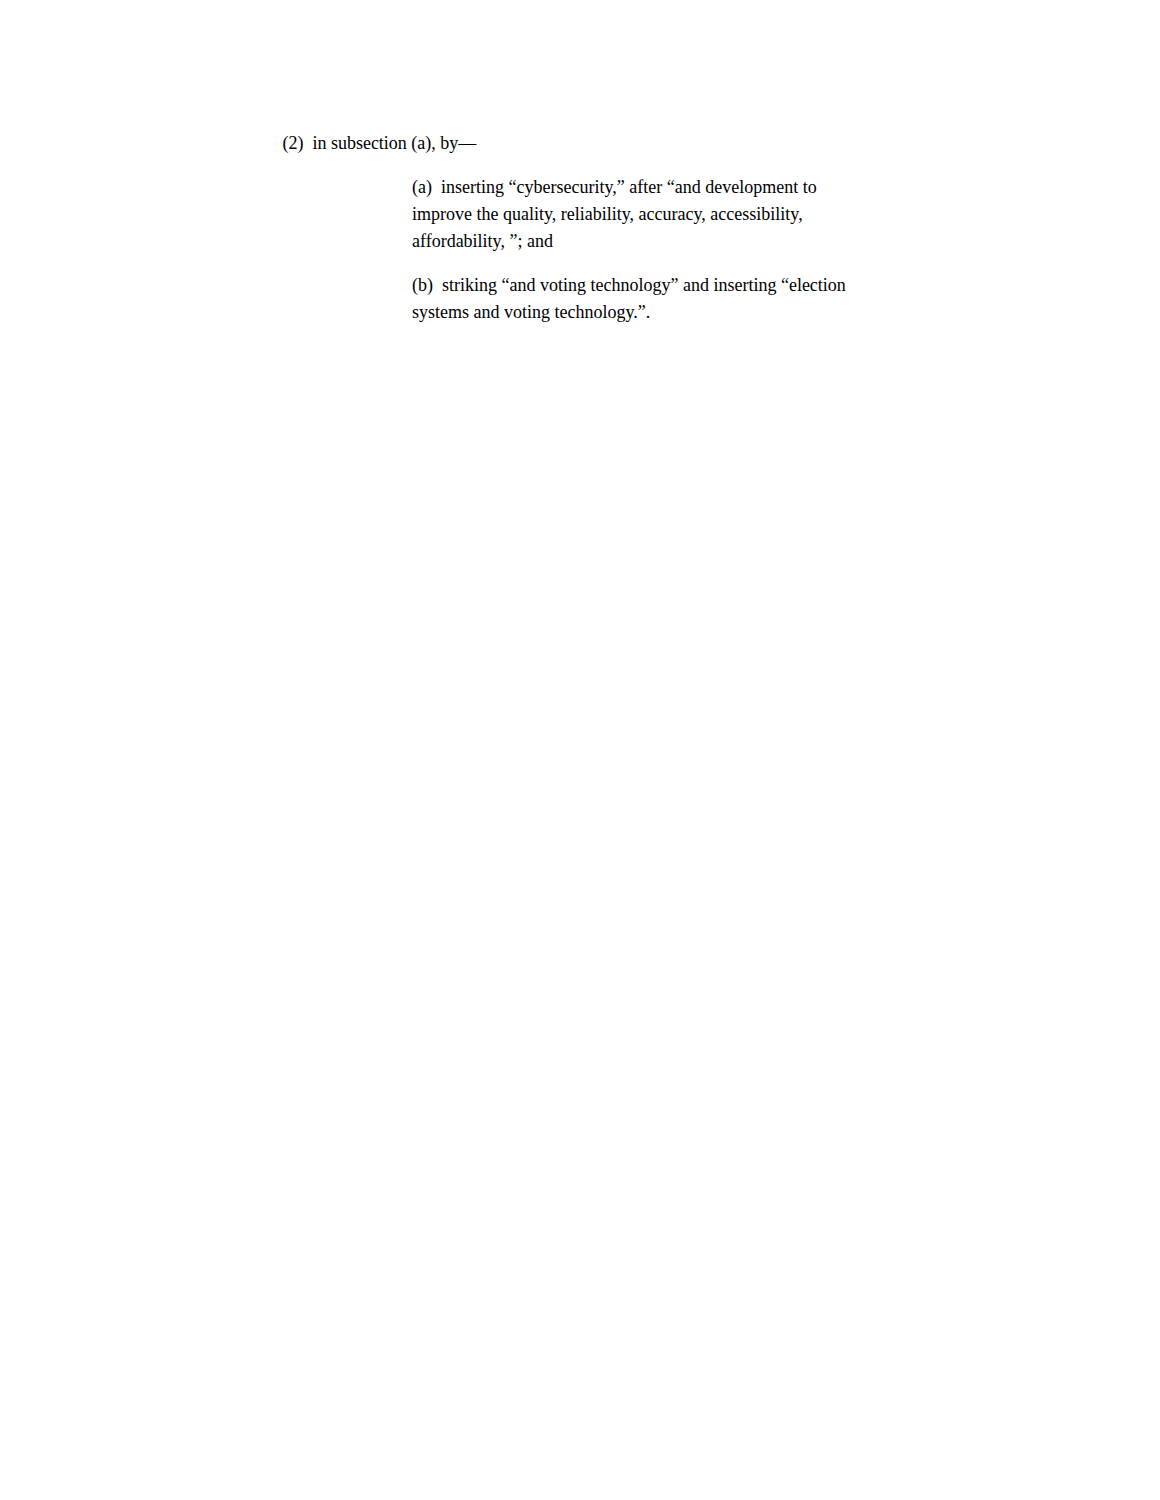(2) in subsection (a), by—
(a) inserting “cybersecurity,” after “and development to improve the quality, reliability, accuracy, accessibility, affordability, ”; and
(b) striking “and voting technology” and inserting “election systems and voting technology.”.